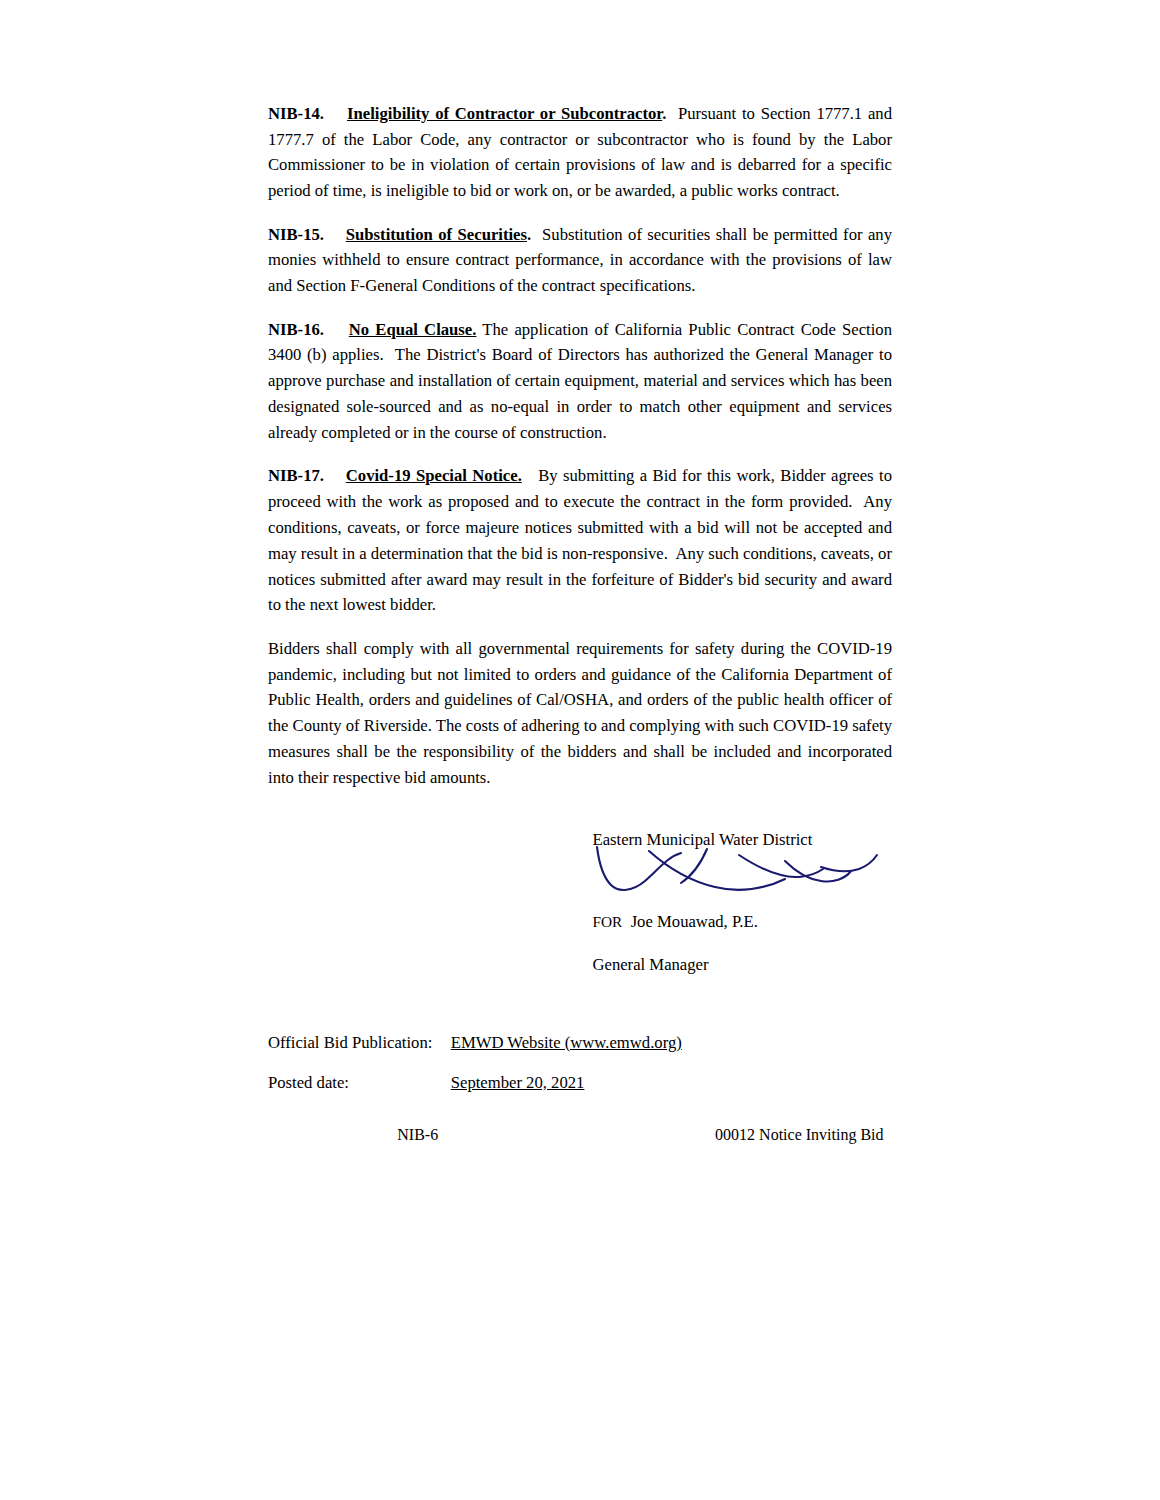NIB-14. Ineligibility of Contractor or Subcontractor. Pursuant to Section 1777.1 and 1777.7 of the Labor Code, any contractor or subcontractor who is found by the Labor Commissioner to be in violation of certain provisions of law and is debarred for a specific period of time, is ineligible to bid or work on, or be awarded, a public works contract.
NIB-15. Substitution of Securities. Substitution of securities shall be permitted for any monies withheld to ensure contract performance, in accordance with the provisions of law and Section F-General Conditions of the contract specifications.
NIB-16. No Equal Clause. The application of California Public Contract Code Section 3400 (b) applies. The District's Board of Directors has authorized the General Manager to approve purchase and installation of certain equipment, material and services which has been designated sole-sourced and as no-equal in order to match other equipment and services already completed or in the course of construction.
NIB-17. Covid-19 Special Notice. By submitting a Bid for this work, Bidder agrees to proceed with the work as proposed and to execute the contract in the form provided. Any conditions, caveats, or force majeure notices submitted with a bid will not be accepted and may result in a determination that the bid is non-responsive. Any such conditions, caveats, or notices submitted after award may result in the forfeiture of Bidder's bid security and award to the next lowest bidder.
Bidders shall comply with all governmental requirements for safety during the COVID-19 pandemic, including but not limited to orders and guidance of the California Department of Public Health, orders and guidelines of Cal/OSHA, and orders of the public health officer of the County of Riverside. The costs of adhering to and complying with such COVID-19 safety measures shall be the responsibility of the bidders and shall be included and incorporated into their respective bid amounts.
Eastern Municipal Water District
FOR Joe Mouawad, P.E.
General Manager
| Official Bid Publication: | EMWD Website (www.emwd.org) |
| Posted date: | September 20, 2021 |
NIB-6 00012 Notice Inviting Bid